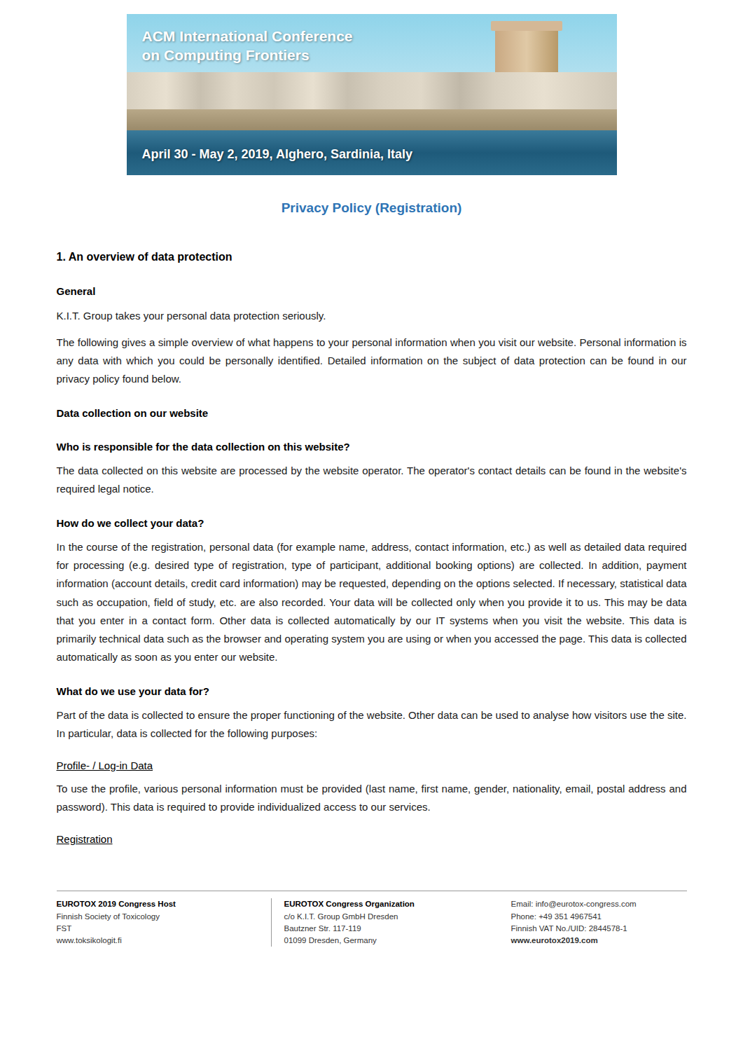ACM International Conference
on Computing Frontiers
April 30 - May 2, 2019, Alghero, Sardinia, Italy
Privacy Policy (Registration)
1. An overview of data protection
General
K.I.T. Group takes your personal data protection seriously.
The following gives a simple overview of what happens to your personal information when you visit our website. Personal information is any data with which you could be personally identified. Detailed information on the subject of data protection can be found in our privacy policy found below.
Data collection on our website
Who is responsible for the data collection on this website?
The data collected on this website are processed by the website operator. The operator's contact details can be found in the website's required legal notice.
How do we collect your data?
In the course of the registration, personal data (for example name, address, contact information, etc.) as well as detailed data required for processing (e.g. desired type of registration, type of participant, additional booking options) are collected. In addition, payment information (account details, credit card information) may be requested, depending on the options selected. If necessary, statistical data such as occupation, field of study, etc. are also recorded. Your data will be collected only when you provide it to us. This may be data that you enter in a contact form. Other data is collected automatically by our IT systems when you visit the website. This data is primarily technical data such as the browser and operating system you are using or when you accessed the page. This data is collected automatically as soon as you enter our website.
What do we use your data for?
Part of the data is collected to ensure the proper functioning of the website. Other data can be used to analyse how visitors use the site. In particular, data is collected for the following purposes:
Profile- / Log-in Data
To use the profile, various personal information must be provided (last name, first name, gender, nationality, email, postal address and password). This data is required to provide individualized access to our services.
Registration
EUROTOX 2019 Congress Host
Finnish Society of Toxicology
FST
www.toksikologit.fi
EUROTOX Congress Organization
c/o K.I.T. Group GmbH Dresden
Bautzner Str. 117-119
01099 Dresden, Germany
Email: info@eurotox-congress.com
Phone: +49 351 4967541
Finnish VAT No./UID: 2844578-1
www.eurotox2019.com